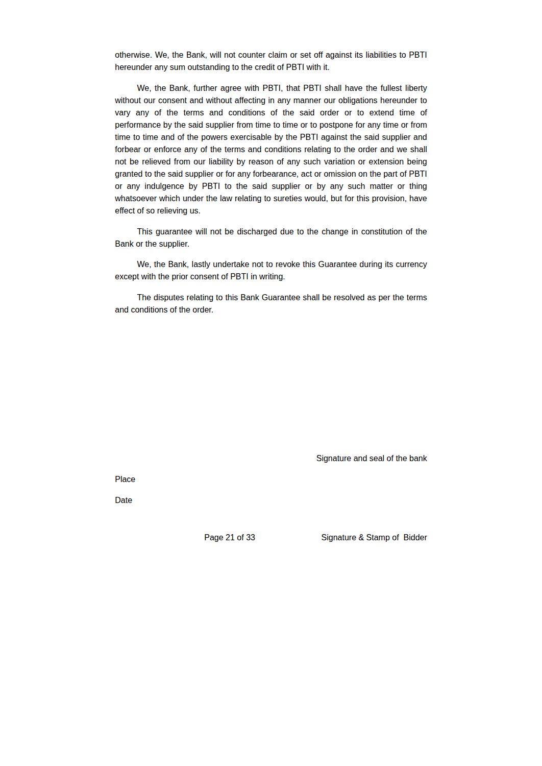otherwise. We, the Bank, will not counter claim or set off against its liabilities to PBTI hereunder any sum outstanding to the credit of PBTI with it.
We, the Bank, further agree with PBTI, that PBTI shall have the fullest liberty without our consent and without affecting in any manner our obligations hereunder to vary any of the terms and conditions of the said order or to extend time of performance by the said supplier from time to time or to postpone for any time or from time to time and of the powers exercisable by the PBTI against the said supplier and forbear or enforce any of the terms and conditions relating to the order and we shall not be relieved from our liability by reason of any such variation or extension being granted to the said supplier or for any forbearance, act or omission on the part of PBTI or any indulgence by PBTI to the said supplier or by any such matter or thing whatsoever which under the law relating to sureties would, but for this provision, have effect of so relieving us.
This guarantee will not be discharged due to the change in constitution of the Bank or the supplier.
We, the Bank, lastly undertake not to revoke this Guarantee during its currency except with the prior consent of PBTI in writing.
The disputes relating to this Bank Guarantee shall be resolved as per the terms and conditions of the order.
Signature and seal of the bank
Place
Date
Page 21 of 33 Signature & Stamp of Bidder